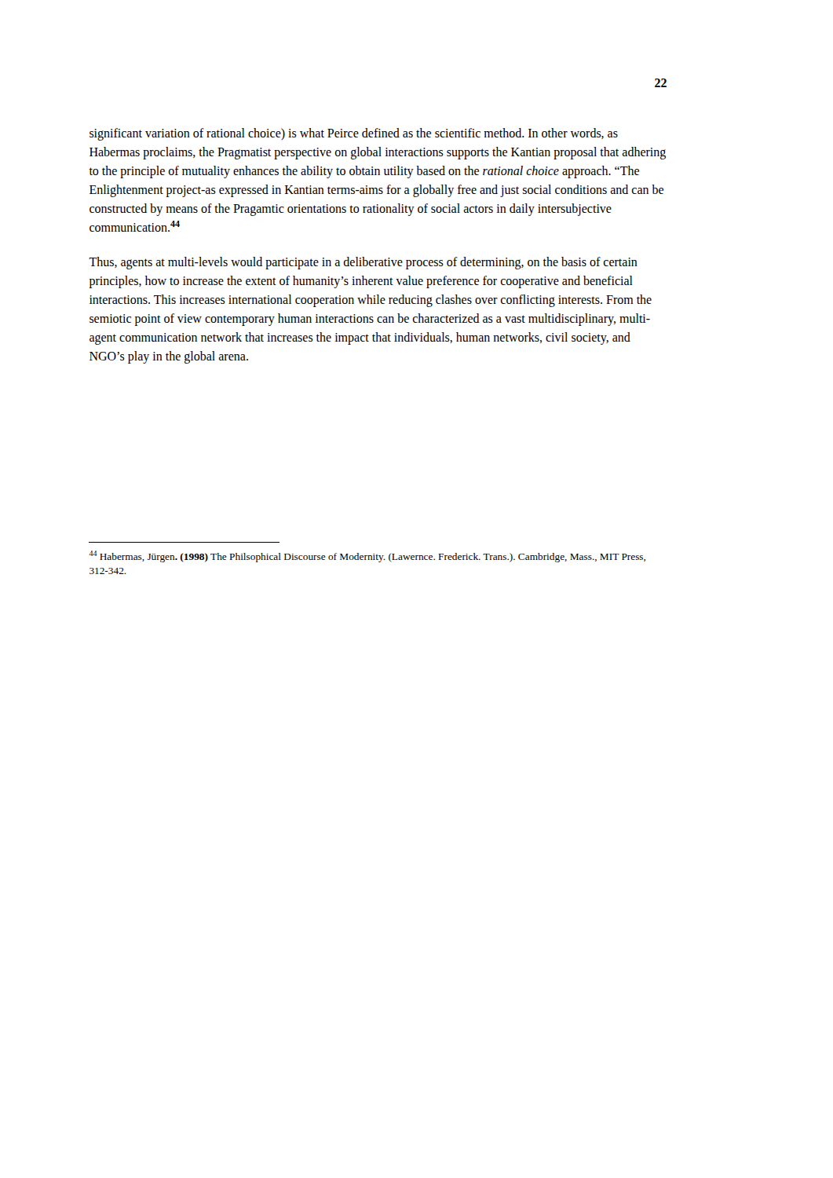22
significant variation of rational choice) is what Peirce defined as the scientific method. In other words, as Habermas proclaims, the Pragmatist perspective on global interactions supports the Kantian proposal that adhering to the principle of mutuality enhances the ability to obtain utility based on the rational choice approach. “The Enlightenment project-as expressed in Kantian terms-aims for a globally free and just social conditions and can be constructed by means of the Pragamtic orientations to rationality of social actors in daily intersubjective communication.44
Thus, agents at multi-levels would participate in a deliberative process of determining, on the basis of certain principles, how to increase the extent of humanity’s inherent value preference for cooperative and beneficial interactions. This increases international cooperation while reducing clashes over conflicting interests. From the semiotic point of view contemporary human interactions can be characterized as a vast multidisciplinary, multi-agent communication network that increases the impact that individuals, human networks, civil society, and NGO’s play in the global arena.
44 Habermas, Jürgen. (1998) The Philsophical Discourse of Modernity. (Lawernce. Frederick. Trans.). Cambridge, Mass., MIT Press, 312-342.